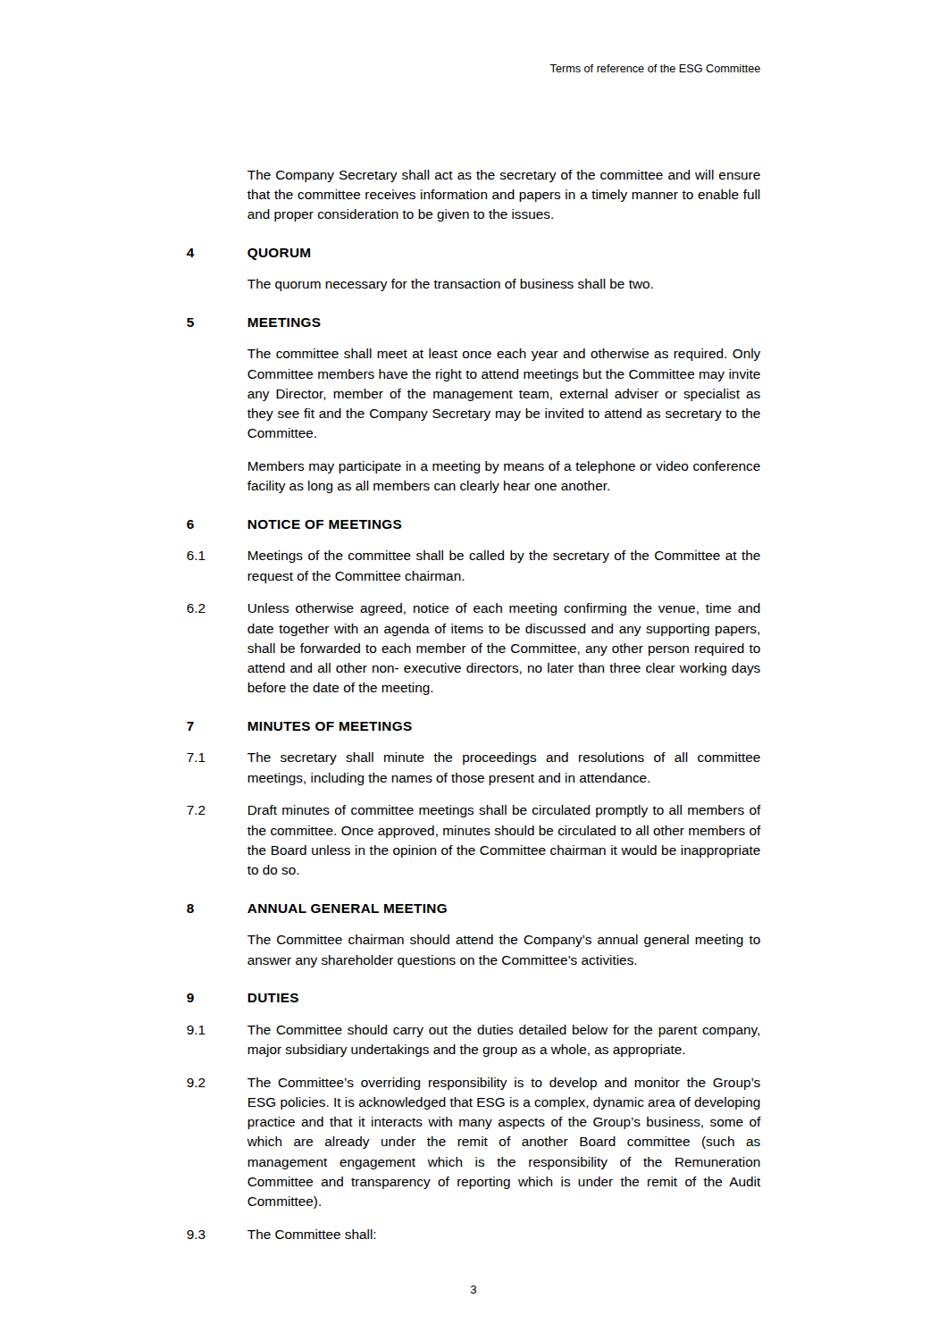Terms of reference of the ESG Committee
The Company Secretary shall act as the secretary of the committee and will ensure that the committee receives information and papers in a timely manner to enable full and proper consideration to be given to the issues.
4
QUORUM
The quorum necessary for the transaction of business shall be two.
5
MEETINGS
The committee shall meet at least once each year and otherwise as required. Only Committee members have the right to attend meetings but the Committee may invite any Director, member of the management team, external adviser or specialist as they see fit and the Company Secretary may be invited to attend as secretary to the Committee.
Members may participate in a meeting by means of a telephone or video conference facility as long as all members can clearly hear one another.
6
NOTICE OF MEETINGS
6.1
Meetings of the committee shall be called by the secretary of the Committee at the request of the Committee chairman.
6.2
Unless otherwise agreed, notice of each meeting confirming the venue, time and date together with an agenda of items to be discussed and any supporting papers, shall be forwarded to each member of the Committee, any other person required to attend and all other non- executive directors, no later than three clear working days before the date of the meeting.
7
MINUTES OF MEETINGS
7.1
The secretary shall minute the proceedings and resolutions of all committee meetings, including the names of those present and in attendance.
7.2
Draft minutes of committee meetings shall be circulated promptly to all members of the committee. Once approved, minutes should be circulated to all other members of the Board unless in the opinion of the Committee chairman it would be inappropriate to do so.
8
ANNUAL GENERAL MEETING
The Committee chairman should attend the Company’s annual general meeting to answer any shareholder questions on the Committee’s activities.
9
DUTIES
9.1
The Committee should carry out the duties detailed below for the parent company, major subsidiary undertakings and the group as a whole, as appropriate.
9.2
The Committee’s overriding responsibility is to develop and monitor the Group’s ESG policies. It is acknowledged that ESG is a complex, dynamic area of developing practice and that it interacts with many aspects of the Group’s business, some of which are already under the remit of another Board committee (such as management engagement which is the responsibility of the Remuneration Committee and transparency of reporting which is under the remit of the Audit Committee).
9.3
The Committee shall:
3